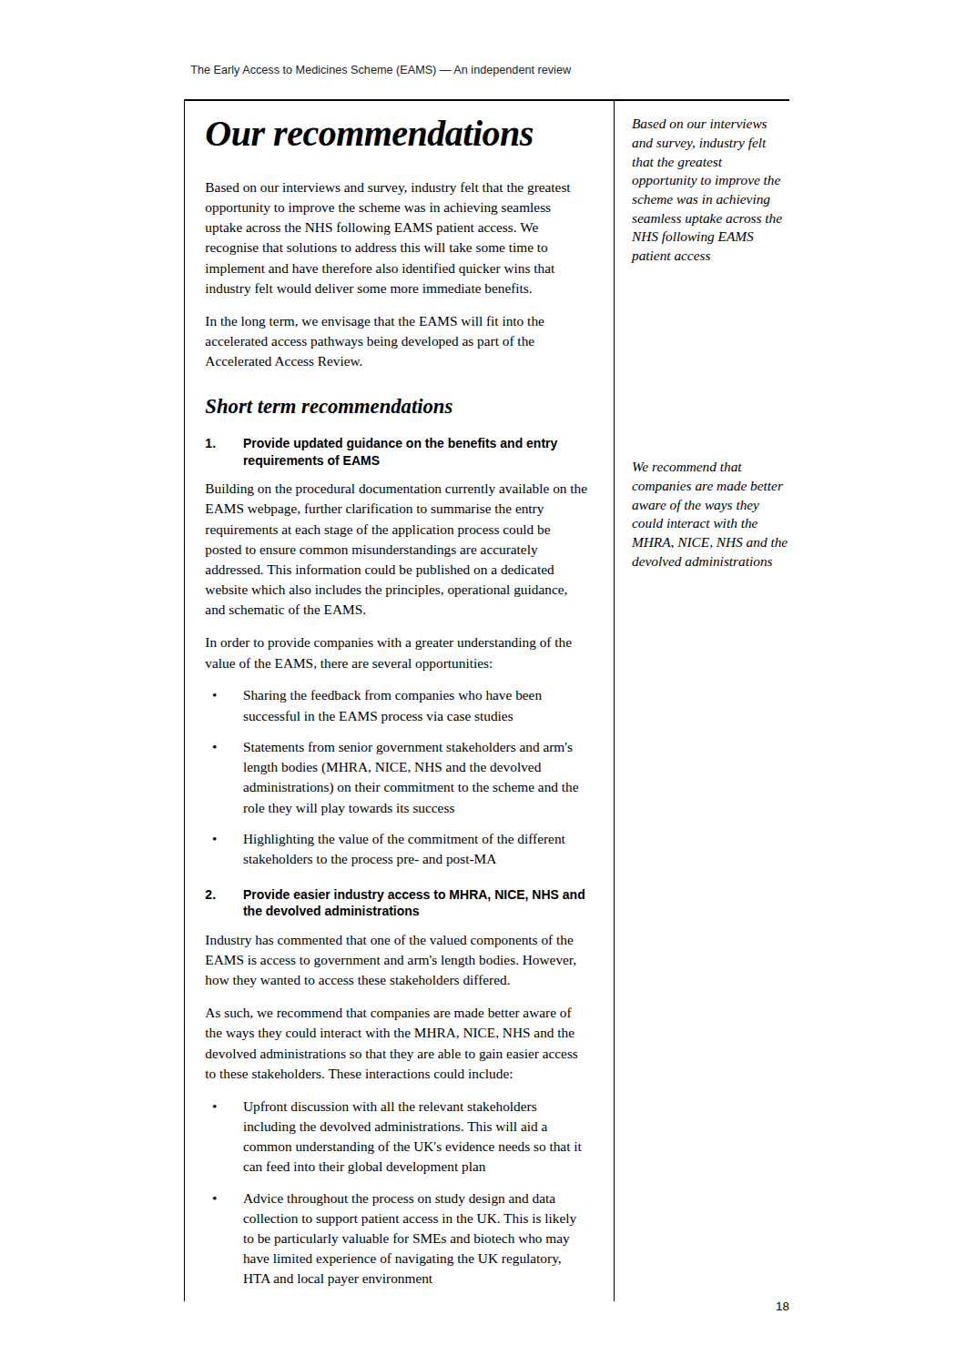The Early Access to Medicines Scheme (EAMS) — An independent review
Our recommendations
Based on our interviews and survey, industry felt that the greatest opportunity to improve the scheme was in achieving seamless uptake across the NHS following EAMS patient access. We recognise that solutions to address this will take some time to implement and have therefore also identified quicker wins that industry felt would deliver some more immediate benefits.
In the long term, we envisage that the EAMS will fit into the accelerated access pathways being developed as part of the Accelerated Access Review.
Short term recommendations
1.
Provide updated guidance on the benefits and entry requirements of EAMS
Building on the procedural documentation currently available on the EAMS webpage, further clarification to summarise the entry requirements at each stage of the application process could be posted to ensure common misunderstandings are accurately addressed. This information could be published on a dedicated website which also includes the principles, operational guidance, and schematic of the EAMS.
In order to provide companies with a greater understanding of the value of the EAMS, there are several opportunities:
•Sharing the feedback from companies who have been successful in the EAMS process via case studies
•Statements from senior government stakeholders and arm's length bodies (MHRA, NICE, NHS and the devolved administrations) on their commitment to the scheme and the role they will play towards its success
•Highlighting the value of the commitment of the different stakeholders to the process pre- and post-MA
2.
Provide easier industry access to MHRA, NICE, NHS and the devolved administrations
Industry has commented that one of the valued components of the EAMS is access to government and arm's length bodies. However, how they wanted to access these stakeholders differed.
As such, we recommend that companies are made better aware of the ways they could interact with the MHRA, NICE, NHS and the devolved administrations so that they are able to gain easier access to these stakeholders. These interactions could include:
•Upfront discussion with all the relevant stakeholders including the devolved administrations. This will aid a common understanding of the UK's evidence needs so that it can feed into their global development plan
•Advice throughout the process on study design and data collection to support patient access in the UK. This is likely to be particularly valuable for SMEs and biotech who may have limited experience of navigating the UK regulatory, HTA and local payer environment
Based on our interviews and survey, industry felt that the greatest opportunity to improve the scheme was in achieving seamless uptake across the NHS following EAMS patient access
We recommend that companies are made better aware of the ways they could interact with the MHRA, NICE, NHS and the devolved administrations
18